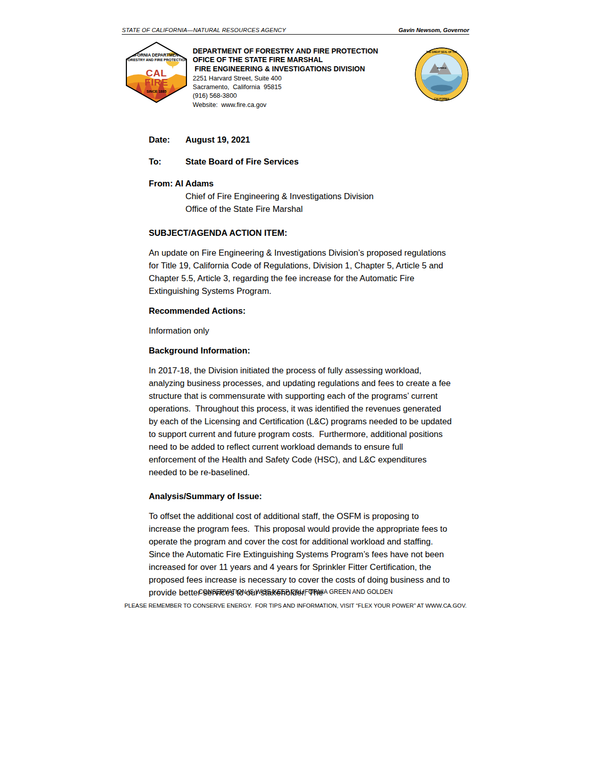STATE OF CALIFORNIA—NATURAL RESOURCES AGENCY
Gavin Newsom, Governor
DEPARTMENT OF FORESTRY AND FIRE PROTECTION
OFICE OF THE STATE FIRE MARSHAL
FIRE ENGINEERING & INVESTIGATIONS DIVISION
2251 Harvard Street, Suite 400
Sacramento, California 95815
(916) 568-3800
Website: www.fire.ca.gov
Date:
August 19, 2021
To:
State Board of Fire Services
From: Al Adams
Chief of Fire Engineering & Investigations Division
Office of the State Fire Marshal
SUBJECT/AGENDA ACTION ITEM:
An update on Fire Engineering & Investigations Division’s proposed regulations for Title 19, California Code of Regulations, Division 1, Chapter 5, Article 5 and Chapter 5.5, Article 3, regarding the fee increase for the Automatic Fire Extinguishing Systems Program.
Recommended Actions:
Information only
Background Information:
In 2017-18, the Division initiated the process of fully assessing workload, analyzing business processes, and updating regulations and fees to create a fee structure that is commensurate with supporting each of the programs’ current operations. Throughout this process, it was identified the revenues generated by each of the Licensing and Certification (L&C) programs needed to be updated to support current and future program costs. Furthermore, additional positions need to be added to reflect current workload demands to ensure full enforcement of the Health and Safety Code (HSC), and L&C expenditures needed to be re-baselined.
Analysis/Summary of Issue:
To offset the additional cost of additional staff, the OSFM is proposing to increase the program fees. This proposal would provide the appropriate fees to operate the program and cover the cost for additional workload and staffing. Since the Automatic Fire Extinguishing Systems Program’s fees have not been increased for over 11 years and 4 years for Sprinkler Fitter Certification, the proposed fees increase is necessary to cover the costs of doing business and to provide better services to our stakeholder. The
CONSERVATION IS WISE-KEEP CALIFORNIA GREEN AND GOLDEN
PLEASE REMEMBER TO CONSERVE ENERGY. FOR TIPS AND INFORMATION, VISIT “FLEX YOUR POWER” AT WWW.CA.GOV.